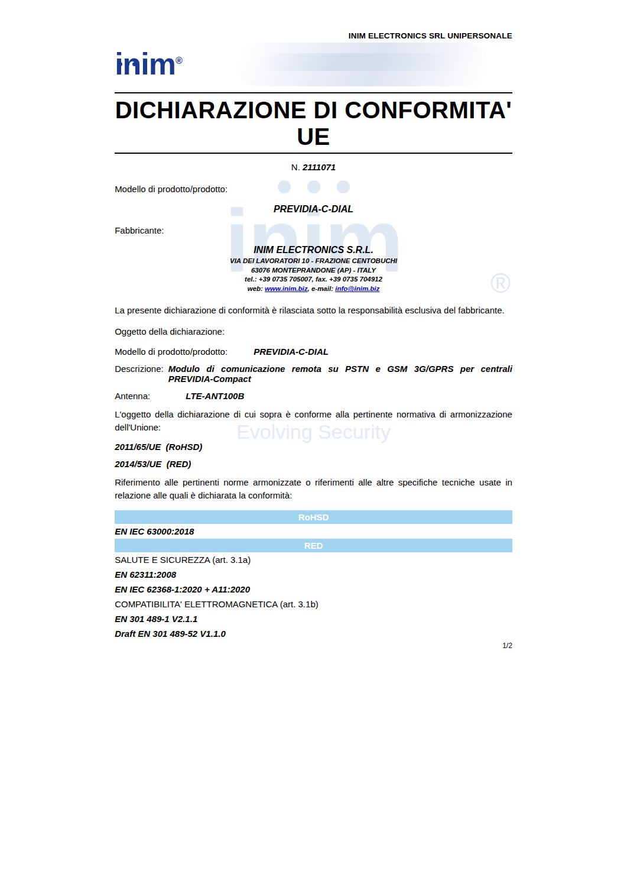inim
®
Evolving Security
INIM ELECTRONICS SRL UNIPERSONALE
inim®
DICHIARAZIONE DI CONFORMITA' UE
N. 2111071
Modello di prodotto/prodotto:
PREVIDIA-C-DIAL
Fabbricante:
INIM ELECTRONICS S.R.L.
VIA DEI LAVORATORI 10 - FRAZIONE CENTOBUCHI
63076 MONTEPRANDONE (AP) - ITALY
tel.: +39 0735 705007, fax. +39 0735 704912
web: www.inim.biz, e-mail: info@inim.biz
La presente dichiarazione di conformità è rilasciata sotto la responsabilità esclusiva del fabbricante.
Oggetto della dichiarazione:
Modello di prodotto/prodotto: PREVIDIA-C-DIAL
Descrizione: Modulo di comunicazione remota su PSTN e GSM 3G/GPRS per centrali PREVIDIA-Compact
Antenna: LTE-ANT100B
L'oggetto della dichiarazione di cui sopra è conforme alla pertinente normativa di armonizzazione dell'Unione:
2011/65/UE (RoHSD)
2014/53/UE (RED)
Riferimento alle pertinenti norme armonizzate o riferimenti alle altre specifiche tecniche usate in relazione alle quali è dichiarata la conformità:
| RoHSD |
| --- |
| EN IEC 63000:2018 |
| RED |
| SALUTE E SICUREZZA (art. 3.1a) |
| EN 62311:2008 |
| EN IEC 62368-1:2020 + A11:2020 |
| COMPATIBILITA' ELETTROMAGNETICA (art. 3.1b) |
| EN 301 489-1 V2.1.1 |
| Draft EN 301 489-52 V1.1.0 |
1/2